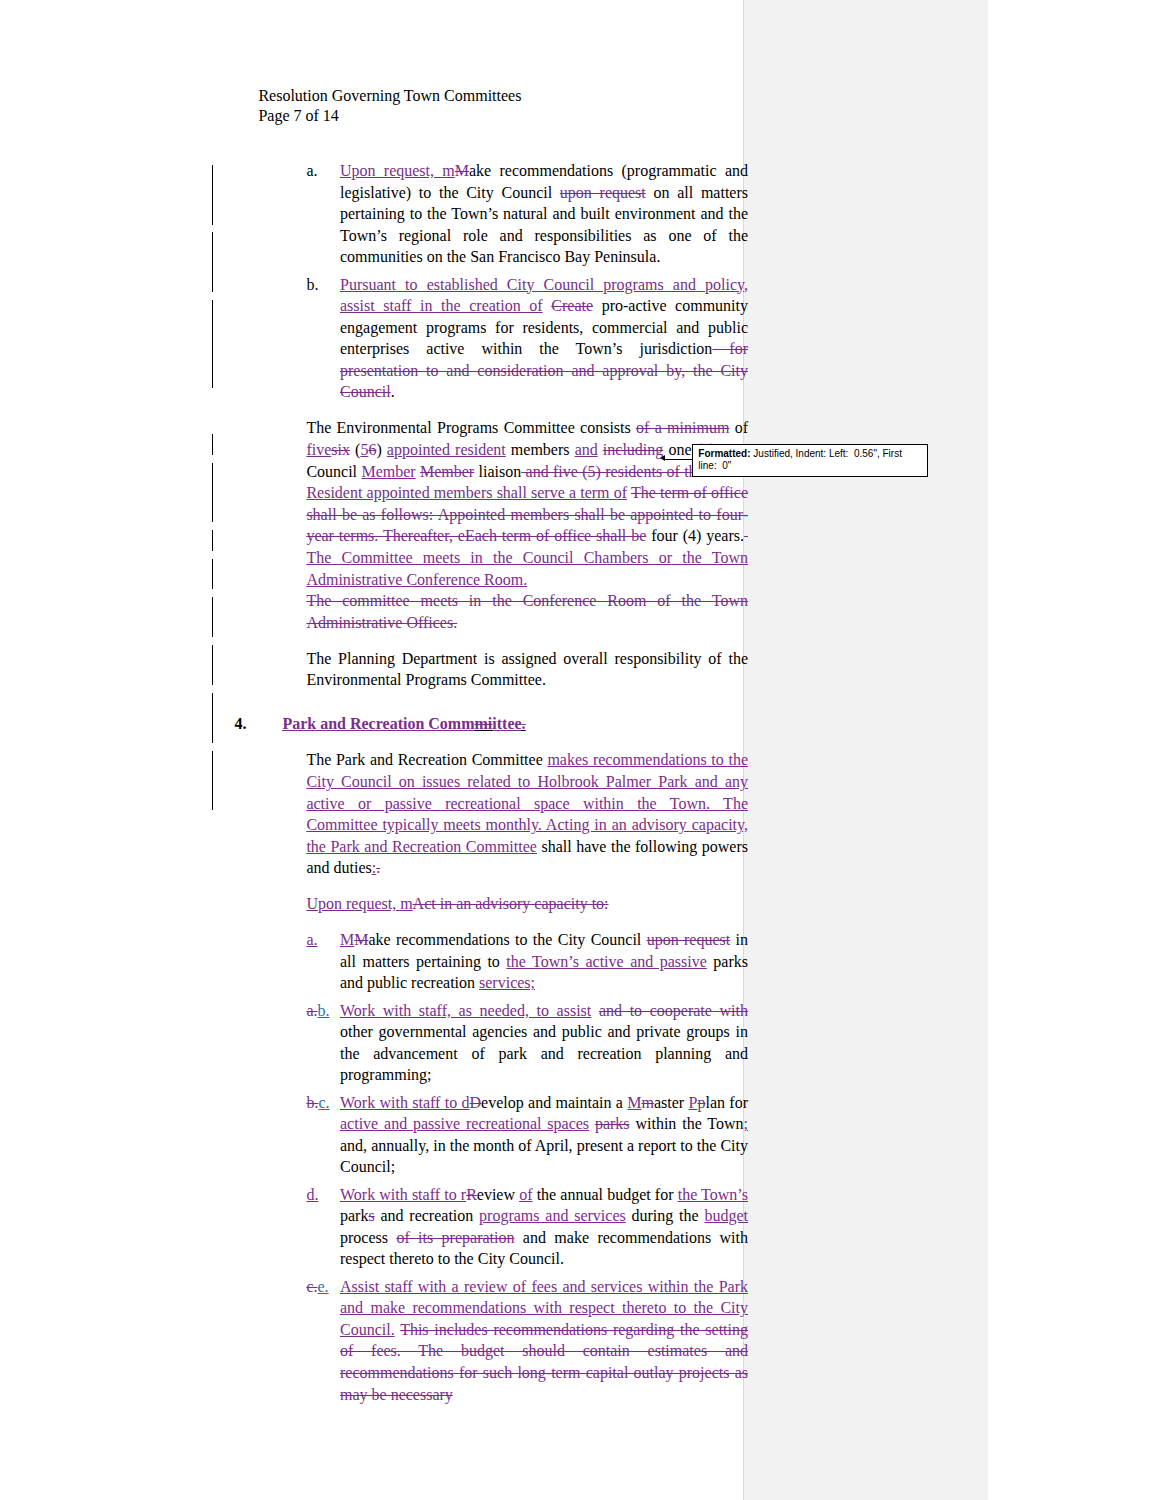Resolution Governing Town Committees
Page 7 of 14
a. Upon request, m Make recommendations (programmatic and legislative) to the City Council upon request on all matters pertaining to the Town’s natural and built environment and the Town’s regional role and responsibilities as one of the communities on the San Francisco Bay Peninsula.
b. Pursuant to established City Council programs and policy, assist staff in the creation of Create pro-active community engagement programs for residents, commercial and public enterprises active within the Town’s jurisdiction for presentation to and consideration and approval by, the City Council.
The Environmental Programs Committee consists of a minimum of five six (56) appointed resident members and including one (1) City Council Member Member liaison and five (5) residents of the Town. Resident appointed members shall serve a term of The term of office shall be as follows: Appointed members shall be appointed to four-year terms. Thereafter, e Each term of office shall be four (4) years. The Committee meets in the Council Chambers or the Town Administrative Conference Room.
The committee meets in the Conference Room of the Town Administrative Offices.
The Planning Department is assigned overall responsibility of the Environmental Programs Committee.
4. Park and Recreation Comm mi ittee.
The Park and Recreation Committee makes recommendations to the City Council on issues related to Holbrook Palmer Park and any active or passive recreational space within the Town. The Committee typically meets monthly. Acting in an advisory capacity, the Park and Recreation Committee shall have the following powers and duties:.
Upon request, m Act in an advisory capacity to:
a. MMake recommendations to the City Council upon request in all matters pertaining to the Town’s active and passive parks and public recreation services;
a. b. Work with staff, as needed, to assist and to cooperate with other governmental agencies and public and private groups in the advancement of park and recreation planning and programming;
b. c. Work with staff to d Develop and maintain a Mmaster Pplan for active and passive recreational spaces parks within the Town; and, annually, in the month of April, present a report to the City Council;
d. Work with staff to r Review of the annual budget for the Town’s parks and recreation programs and services during the budget process of its preparation and make recommendations with respect thereto to the City Council.
c. e. Assist staff with a review of fees and services within the Park and make recommendations with respect thereto to the City Council. This includes recommendations regarding the setting of fees. The budget should contain estimates and recommendations for such long-term capital outlay projects as may be necessary
Formatted: Justified, Indent: Left: 0.56", First line: 0"